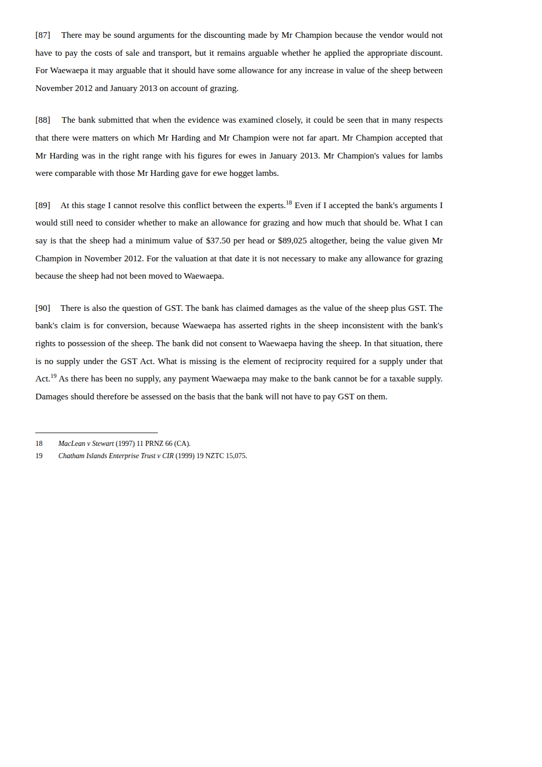[87] There may be sound arguments for the discounting made by Mr Champion because the vendor would not have to pay the costs of sale and transport, but it remains arguable whether he applied the appropriate discount. For Waewaepa it may arguable that it should have some allowance for any increase in value of the sheep between November 2012 and January 2013 on account of grazing.
[88] The bank submitted that when the evidence was examined closely, it could be seen that in many respects that there were matters on which Mr Harding and Mr Champion were not far apart. Mr Champion accepted that Mr Harding was in the right range with his figures for ewes in January 2013. Mr Champion's values for lambs were comparable with those Mr Harding gave for ewe hogget lambs.
[89] At this stage I cannot resolve this conflict between the experts.18 Even if I accepted the bank's arguments I would still need to consider whether to make an allowance for grazing and how much that should be. What I can say is that the sheep had a minimum value of $37.50 per head or $89,025 altogether, being the value given Mr Champion in November 2012. For the valuation at that date it is not necessary to make any allowance for grazing because the sheep had not been moved to Waewaepa.
[90] There is also the question of GST. The bank has claimed damages as the value of the sheep plus GST. The bank's claim is for conversion, because Waewaepa has asserted rights in the sheep inconsistent with the bank's rights to possession of the sheep. The bank did not consent to Waewaepa having the sheep. In that situation, there is no supply under the GST Act. What is missing is the element of reciprocity required for a supply under that Act.19 As there has been no supply, any payment Waewaepa may make to the bank cannot be for a taxable supply. Damages should therefore be assessed on the basis that the bank will not have to pay GST on them.
| 18 | MacLean v Stewart (1997) 11 PRNZ 66 (CA). |
| 19 | Chatham Islands Enterprise Trust v CIR (1999) 19 NZTC 15,075. |